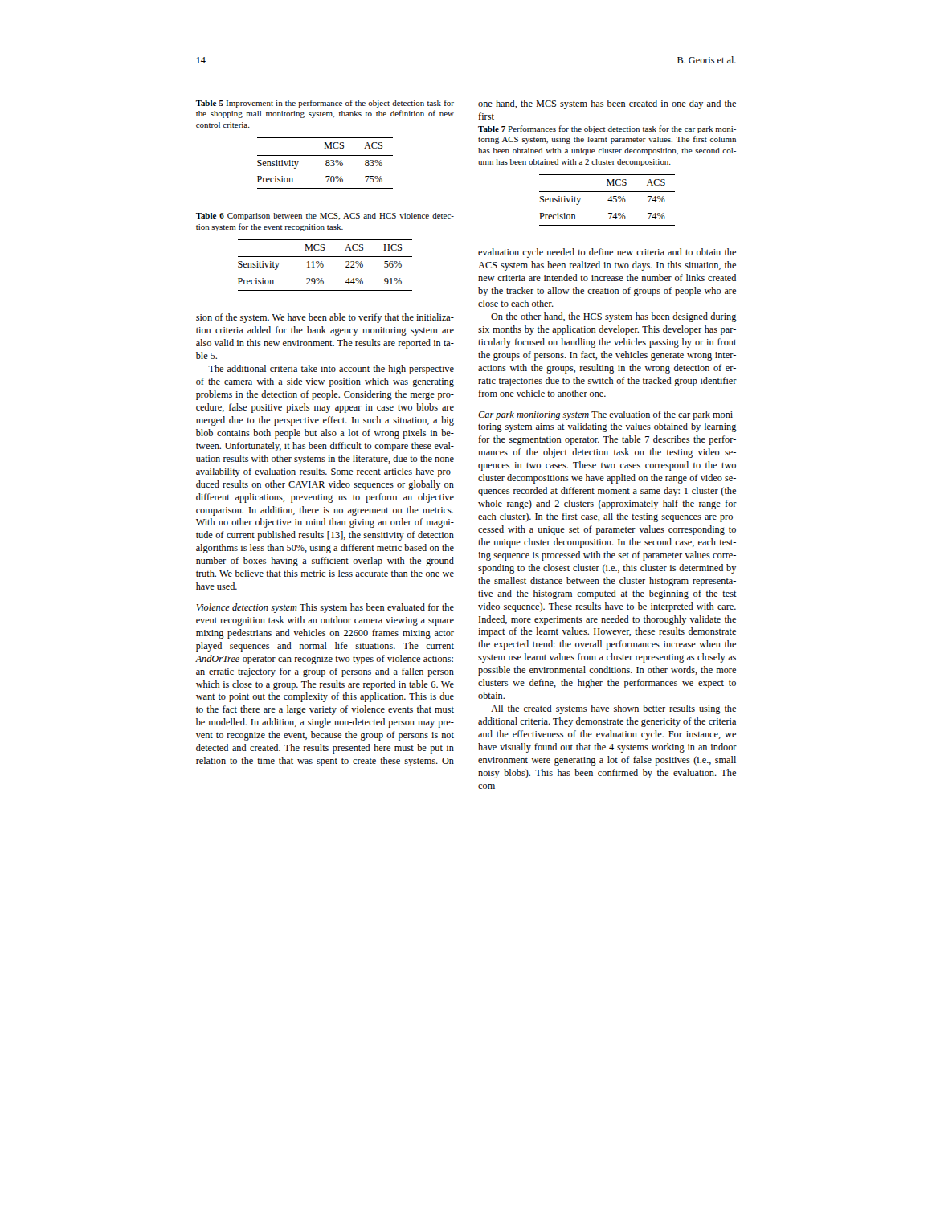14
B. Georis et al.
Table 5 Improvement in the performance of the object detection task for the shopping mall monitoring system, thanks to the definition of new control criteria.
| | MCS | ACS |
| --- | --- | --- |
| Sensitivity | 83% | 83% |
| Precision | 70% | 75% |
Table 6 Comparison between the MCS, ACS and HCS violence detection system for the event recognition task.
| | MCS | ACS | HCS |
| --- | --- | --- | --- |
| Sensitivity | 11% | 22% | 56% |
| Precision | 29% | 44% | 91% |
sion of the system. We have been able to verify that the initialization criteria added for the bank agency monitoring system are also valid in this new environment. The results are reported in table 5.
The additional criteria take into account the high perspective of the camera with a side-view position which was generating problems in the detection of people. Considering the merge procedure, false positive pixels may appear in case two blobs are merged due to the perspective effect. In such a situation, a big blob contains both people but also a lot of wrong pixels in between. Unfortunately, it has been difficult to compare these evaluation results with other systems in the literature, due to the none availability of evaluation results. Some recent articles have produced results on other CAVIAR video sequences or globally on different applications, preventing us to perform an objective comparison. In addition, there is no agreement on the metrics. With no other objective in mind than giving an order of magnitude of current published results [13], the sensitivity of detection algorithms is less than 50%, using a different metric based on the number of boxes having a sufficient overlap with the ground truth. We believe that this metric is less accurate than the one we have used.
Violence detection system This system has been evaluated for the event recognition task with an outdoor camera viewing a square mixing pedestrians and vehicles on 22600 frames mixing actor played sequences and normal life situations. The current AndOrTree operator can recognize two types of violence actions: an erratic trajectory for a group of persons and a fallen person which is close to a group. The results are reported in table 6. We want to point out the complexity of this application. This is due to the fact there are a large variety of violence events that must be modelled. In addition, a single non-detected person may prevent to recognize the event, because the group of persons is not detected and created. The results presented here must be put in relation to the time that was spent to create these systems. On one hand, the MCS system has been created in one day and the first
Table 7 Performances for the object detection task for the car park monitoring ACS system, using the learnt parameter values. The first column has been obtained with a unique cluster decomposition, the second column has been obtained with a 2 cluster decomposition.
| | MCS | ACS |
| --- | --- | --- |
| Sensitivity | 45% | 74% |
| Precision | 74% | 74% |
evaluation cycle needed to define new criteria and to obtain the ACS system has been realized in two days. In this situation, the new criteria are intended to increase the number of links created by the tracker to allow the creation of groups of people who are close to each other.
On the other hand, the HCS system has been designed during six months by the application developer. This developer has particularly focused on handling the vehicles passing by or in front the groups of persons. In fact, the vehicles generate wrong interactions with the groups, resulting in the wrong detection of erratic trajectories due to the switch of the tracked group identifier from one vehicle to another one.
Car park monitoring system The evaluation of the car park monitoring system aims at validating the values obtained by learning for the segmentation operator. The table 7 describes the performances of the object detection task on the testing video sequences in two cases. These two cases correspond to the two cluster decompositions we have applied on the range of video sequences recorded at different moment a same day: 1 cluster (the whole range) and 2 clusters (approximately half the range for each cluster). In the first case, all the testing sequences are processed with a unique set of parameter values corresponding to the unique cluster decomposition. In the second case, each testing sequence is processed with the set of parameter values corresponding to the closest cluster (i.e., this cluster is determined by the smallest distance between the cluster histogram representative and the histogram computed at the beginning of the test video sequence). These results have to be interpreted with care. Indeed, more experiments are needed to thoroughly validate the impact of the learnt values. However, these results demonstrate the expected trend: the overall performances increase when the system use learnt values from a cluster representing as closely as possible the environmental conditions. In other words, the more clusters we define, the higher the performances we expect to obtain.
All the created systems have shown better results using the additional criteria. They demonstrate the genericity of the criteria and the effectiveness of the evaluation cycle. For instance, we have visually found out that the 4 systems working in an indoor environment were generating a lot of false positives (i.e., small noisy blobs). This has been confirmed by the evaluation. The com-